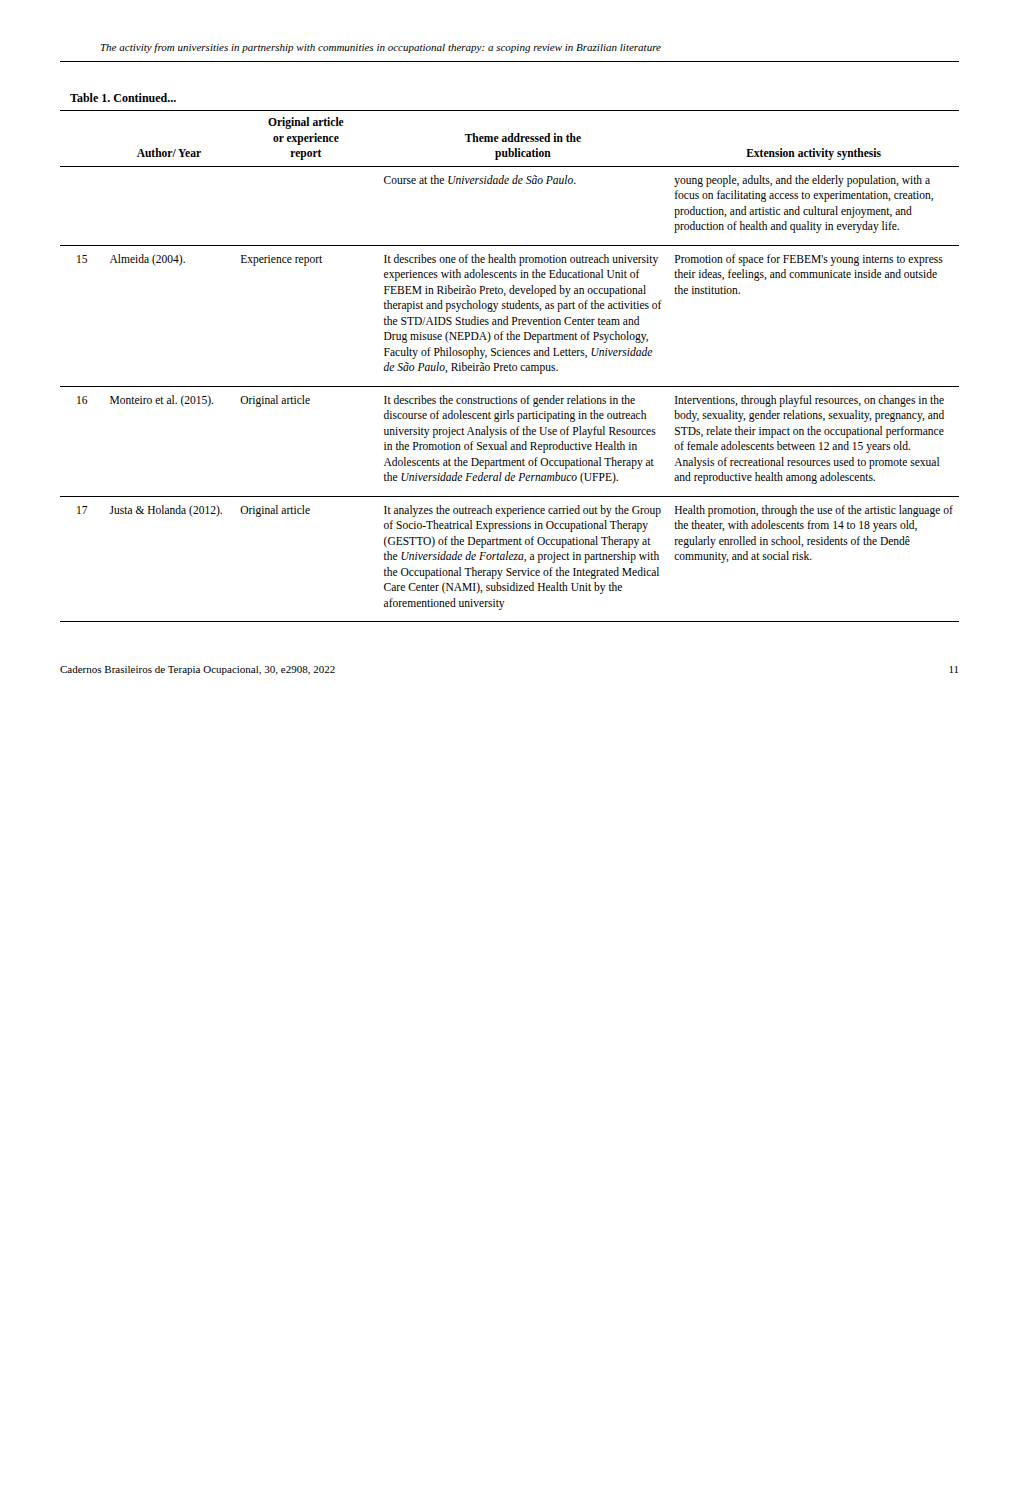The activity from universities in partnership with communities in occupational therapy: a scoping review in Brazilian literature
Table 1. Continued...
| | Author/ Year | Original article or experience report | Theme addressed in the publication | Extension activity synthesis |
| --- | --- | --- | --- | --- |
| | | | Course at the Universidade de São Paulo . | young people, adults, and the elderly population, with a focus on facilitating access to experimentation, creation, production, and artistic and cultural enjoyment, and production of health and quality in everyday life. |
| 15 | Almeida (2004). | Experience report | It describes one of the health promotion outreach university experiences with adolescents in the Educational Unit of FEBEM in Ribeirão Preto, developed by an occupational therapist and psychology students, as part of the activities of the STD/AIDS Studies and Prevention Center team and Drug misuse (NEPDA) of the Department of Psychology, Faculty of Philosophy, Sciences and Letters, Universidade de São Paulo , Ribeirão Preto campus. | Promotion of space for FEBEM's young interns to express their ideas, feelings, and communicate inside and outside the institution. |
| 16 | Monteiro et al. (2015). | Original article | It describes the constructions of gender relations in the discourse of adolescent girls participating in the outreach university project Analysis of the Use of Playful Resources in the Promotion of Sexual and Reproductive Health in Adolescents at the Department of Occupational Therapy at the Universidade Federal de Pernambuco (UFPE). | Interventions, through playful resources, on changes in the body, sexuality, gender relations, sexuality, pregnancy, and STDs, relate their impact on the occupational performance of female adolescents between 12 and 15 years old. Analysis of recreational resources used to promote sexual and reproductive health among adolescents. |
| 17 | Justa & Holanda (2012). | Original article | It analyzes the outreach experience carried out by the Group of Socio-Theatrical Expressions in Occupational Therapy (GESTTO) of the Department of Occupational Therapy at the Universidade de Fortaleza , a project in partnership with the Occupational Therapy Service of the Integrated Medical Care Center (NAMI), subsidized Health Unit by the aforementioned university | Health promotion, through the use of the artistic language of the theater, with adolescents from 14 to 18 years old, regularly enrolled in school, residents of the Dendê community, and at social risk. |
Cadernos Brasileiros de Terapia Ocupacional, 30, e2908, 2022
11